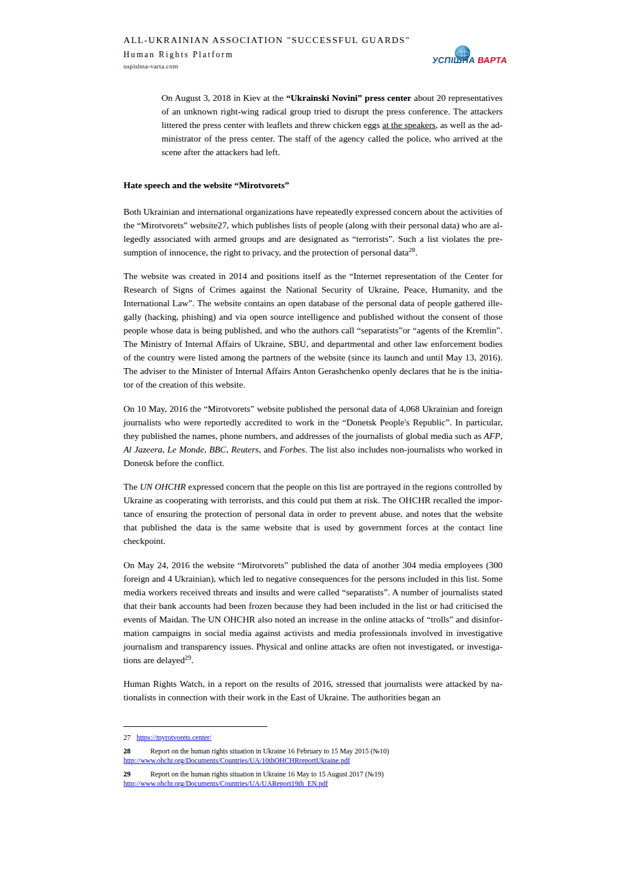УСПІШНА ВАРТА
ALL-UKRAINIAN ASSOCIATION "SUCCESSFUL GUARDS"
Human Rights Platform
uspishna-varta.com
On August 3, 2018 in Kiev at the “Ukrainski Novini” press center about 20 representatives of an unknown right-wing radical group tried to disrupt the press conference. The attackers littered the press center with leaflets and threw chicken eggs at the speakers, as well as the administrator of the press center. The staff of the agency called the police, who arrived at the scene after the attackers had left.
Hate speech and the website “Mirotvorets”
Both Ukrainian and international organizations have repeatedly expressed concern about the activities of the “Mirotvorets” website27, which publishes lists of people (along with their personal data) who are allegedly associated with armed groups and are designated as “terrorists”. Such a list violates the presumption of innocence, the right to privacy, and the protection of personal data28.
The website was created in 2014 and positions itself as the “Internet representation of the Center for Research of Signs of Crimes against the National Security of Ukraine, Peace, Humanity, and the International Law”. The website contains an open database of the personal data of people gathered illegally (hacking, phishing) and via open source intelligence and published without the consent of those people whose data is being published, and who the authors call “separatists”or “agents of the Kremlin”. The Ministry of Internal Affairs of Ukraine, SBU, and departmental and other law enforcement bodies of the country were listed among the partners of the website (since its launch and until May 13, 2016). The adviser to the Minister of Internal Affairs Anton Gerashchenko openly declares that he is the initiator of the creation of this website.
On 10 May, 2016 the “Mirotvorets” website published the personal data of 4,068 Ukrainian and foreign journalists who were reportedly accredited to work in the “Donetsk People's Republic”. In particular, they published the names, phone numbers, and addresses of the journalists of global media such as AFP, Al Jazeera, Le Monde, BBC, Reuters, and Forbes. The list also includes non-journalists who worked in Donetsk before the conflict.
The UN OHCHR expressed concern that the people on this list are portrayed in the regions controlled by Ukraine as cooperating with terrorists, and this could put them at risk. The OHCHR recalled the importance of ensuring the protection of personal data in order to prevent abuse, and notes that the website that published the data is the same website that is used by government forces at the contact line checkpoint.
On May 24, 2016 the website “Mirotvorets” published the data of another 304 media employees (300 foreign and 4 Ukrainian), which led to negative consequences for the persons included in this list. Some media workers received threats and insults and were called “separatists”. A number of journalists stated that their bank accounts had been frozen because they had been included in the list or had criticised the events of Maidan. The UN OHCHR also noted an increase in the online attacks of “trolls” and disinformation campaigns in social media against activists and media professionals involved in investigative journalism and transparency issues. Physical and online attacks are often not investigated, or investigations are delayed29.
Human Rights Watch, in a report on the results of 2016, stressed that journalists were attacked by nationalists in connection with their work in the East of Ukraine. The authorities began an
27 https://myrotvorets.center/
28 Report on the human rights situation in Ukraine 16 February to 15 May 2015 (№10)
http://www.ohchr.org/Documents/Countries/UA/10thOHCHRreportUkraine.pdf
29 Report on the human rights situation in Ukraine 16 May to 15 August 2017 (№19)
http://www.ohchr.org/Documents/Countries/UA/UAReport19th_EN.pdf